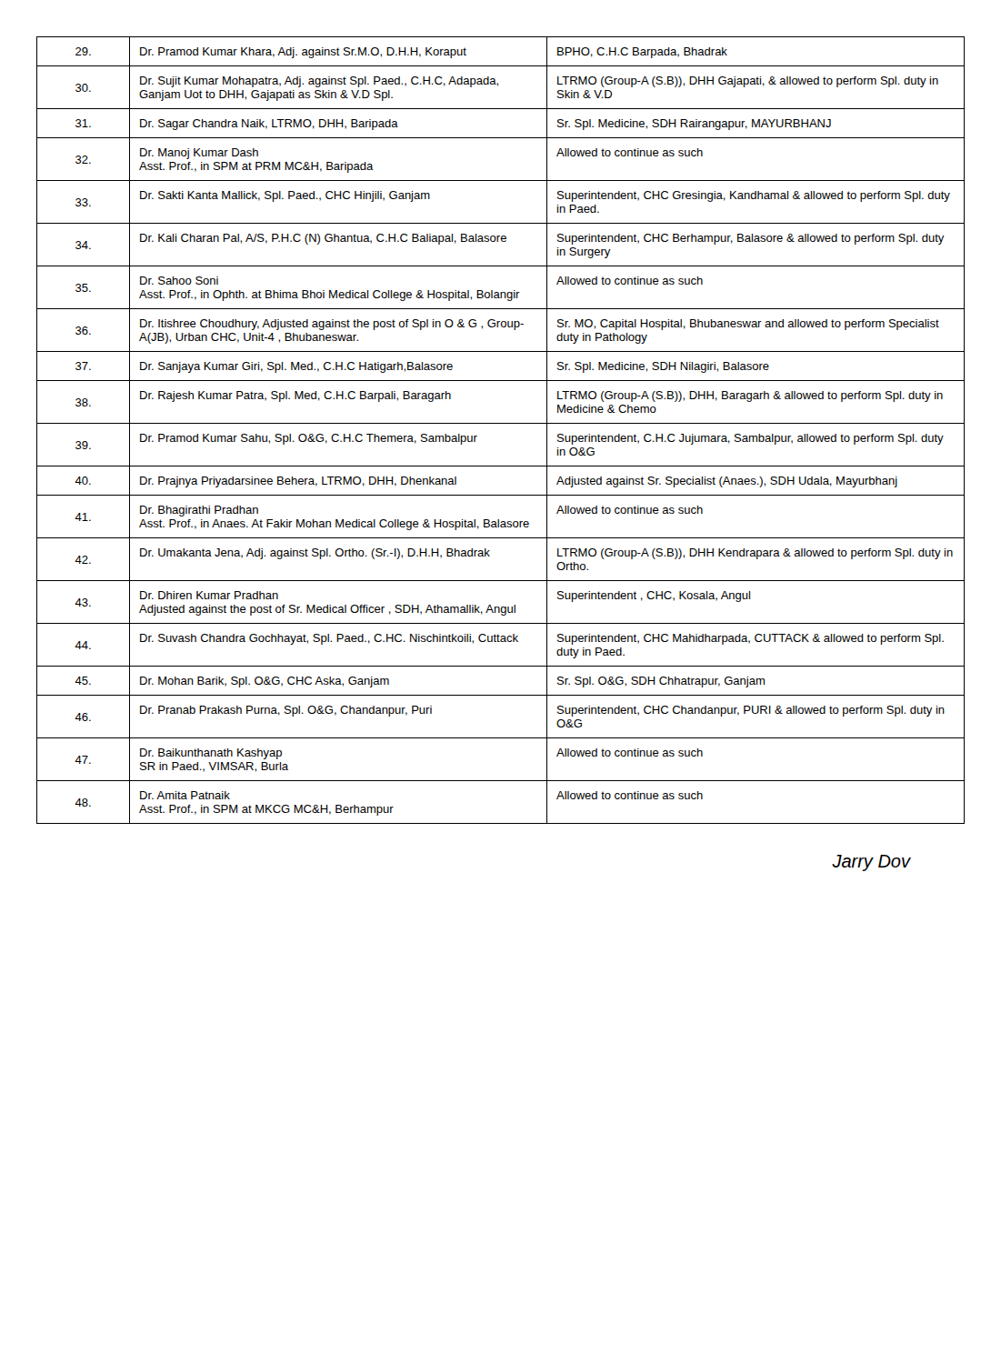| 29. | Dr. Pramod Kumar Khara, Adj. against Sr.M.O, D.H.H, Koraput | BPHO, C.H.C Barpada, Bhadrak |
| 30. | Dr. Sujit Kumar Mohapatra, Adj. against Spl. Paed., C.H.C, Adapada, Ganjam Uot to DHH, Gajapati as Skin & V.D Spl. | LTRMO (Group-A (S.B)), DHH Gajapati, & allowed to perform Spl. duty in Skin & V.D |
| 31. | Dr. Sagar Chandra Naik, LTRMO, DHH, Baripada | Sr. Spl. Medicine, SDH Rairangapur, MAYURBHANJ |
| 32. | Dr. Manoj Kumar Dash Asst. Prof., in SPM at PRM MC&H, Baripada | Allowed to continue as such |
| 33. | Dr. Sakti Kanta Mallick, Spl. Paed., CHC Hinjili, Ganjam | Superintendent, CHC Gresingia, Kandhamal & allowed to perform Spl. duty in Paed. |
| 34. | Dr. Kali Charan Pal, A/S, P.H.C (N) Ghantua, C.H.C Baliapal, Balasore | Superintendent, CHC Berhampur, Balasore & allowed to perform Spl. duty in Surgery |
| 35. | Dr. Sahoo Soni Asst. Prof., in Ophth. at Bhima Bhoi Medical College & Hospital, Bolangir | Allowed to continue as such |
| 36. | Dr. Itishree Choudhury, Adjusted against the post of Spl in O & G , Group-A(JB), Urban CHC, Unit-4 , Bhubaneswar. | Sr. MO, Capital Hospital, Bhubaneswar and allowed to perform Specialist duty in Pathology |
| 37. | Dr. Sanjaya Kumar Giri, Spl. Med., C.H.C Hatigarh,Balasore | Sr. Spl. Medicine, SDH Nilagiri, Balasore |
| 38. | Dr. Rajesh Kumar Patra, Spl. Med, C.H.C Barpali, Baragarh | LTRMO (Group-A (S.B)), DHH, Baragarh & allowed to perform Spl. duty in Medicine & Chemo |
| 39. | Dr. Pramod Kumar Sahu, Spl. O&G, C.H.C Themera, Sambalpur | Superintendent, C.H.C Jujumara, Sambalpur, allowed to perform Spl. duty in O&G |
| 40. | Dr. Prajnya Priyadarsinee Behera, LTRMO, DHH, Dhenkanal | Adjusted against Sr. Specialist (Anaes.), SDH Udala, Mayurbhanj |
| 41. | Dr. Bhagirathi Pradhan Asst. Prof., in Anaes. At Fakir Mohan Medical College & Hospital, Balasore | Allowed to continue as such |
| 42. | Dr. Umakanta Jena, Adj. against Spl. Ortho. (Sr.-I), D.H.H, Bhadrak | LTRMO (Group-A (S.B)), DHH Kendrapara & allowed to perform Spl. duty in Ortho. |
| 43. | Dr. Dhiren Kumar Pradhan Adjusted against the post of Sr. Medical Officer , SDH, Athamallik, Angul | Superintendent , CHC, Kosala, Angul |
| 44. | Dr. Suvash Chandra Gochhayat, Spl. Paed., C.HC. Nischintkoili, Cuttack | Superintendent, CHC Mahidharpada, CUTTACK & allowed to perform Spl. duty in Paed. |
| 45. | Dr. Mohan Barik, Spl. O&G, CHC Aska, Ganjam | Sr. Spl. O&G, SDH Chhatrapur, Ganjam |
| 46. | Dr. Pranab Prakash Purna, Spl. O&G, Chandanpur, Puri | Superintendent, CHC Chandanpur, PURI & allowed to perform Spl. duty in O&G |
| 47. | Dr. Baikunthanath Kashyap SR in Paed., VIMSAR, Burla | Allowed to continue as such |
| 48. | Dr. Amita Patnaik Asst. Prof., in SPM at MKCG MC&H, Berhampur | Allowed to continue as such |
Jarry Dov